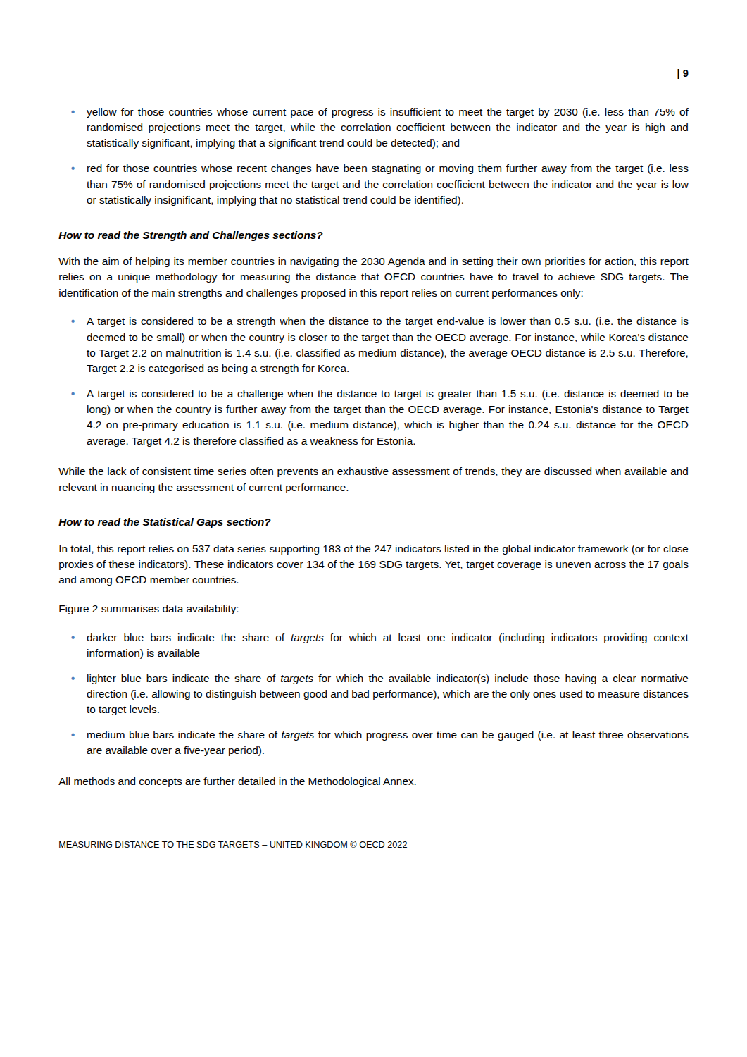| 9
yellow for those countries whose current pace of progress is insufficient to meet the target by 2030 (i.e. less than 75% of randomised projections meet the target, while the correlation coefficient between the indicator and the year is high and statistically significant, implying that a significant trend could be detected); and
red for those countries whose recent changes have been stagnating or moving them further away from the target (i.e. less than 75% of randomised projections meet the target and the correlation coefficient between the indicator and the year is low or statistically insignificant, implying that no statistical trend could be identified).
How to read the Strength and Challenges sections?
With the aim of helping its member countries in navigating the 2030 Agenda and in setting their own priorities for action, this report relies on a unique methodology for measuring the distance that OECD countries have to travel to achieve SDG targets. The identification of the main strengths and challenges proposed in this report relies on current performances only:
A target is considered to be a strength when the distance to the target end-value is lower than 0.5 s.u. (i.e. the distance is deemed to be small) or when the country is closer to the target than the OECD average. For instance, while Korea's distance to Target 2.2 on malnutrition is 1.4 s.u. (i.e. classified as medium distance), the average OECD distance is 2.5 s.u. Therefore, Target 2.2 is categorised as being a strength for Korea.
A target is considered to be a challenge when the distance to target is greater than 1.5 s.u. (i.e. distance is deemed to be long) or when the country is further away from the target than the OECD average. For instance, Estonia's distance to Target 4.2 on pre-primary education is 1.1 s.u. (i.e. medium distance), which is higher than the 0.24 s.u. distance for the OECD average. Target 4.2 is therefore classified as a weakness for Estonia.
While the lack of consistent time series often prevents an exhaustive assessment of trends, they are discussed when available and relevant in nuancing the assessment of current performance.
How to read the Statistical Gaps section?
In total, this report relies on 537 data series supporting 183 of the 247 indicators listed in the global indicator framework (or for close proxies of these indicators). These indicators cover 134 of the 169 SDG targets. Yet, target coverage is uneven across the 17 goals and among OECD member countries.
Figure 2 summarises data availability:
darker blue bars indicate the share of targets for which at least one indicator (including indicators providing context information) is available
lighter blue bars indicate the share of targets for which the available indicator(s) include those having a clear normative direction (i.e. allowing to distinguish between good and bad performance), which are the only ones used to measure distances to target levels.
medium blue bars indicate the share of targets for which progress over time can be gauged (i.e. at least three observations are available over a five-year period).
All methods and concepts are further detailed in the Methodological Annex.
MEASURING DISTANCE TO THE SDG TARGETS – UNITED KINGDOM © OECD 2022